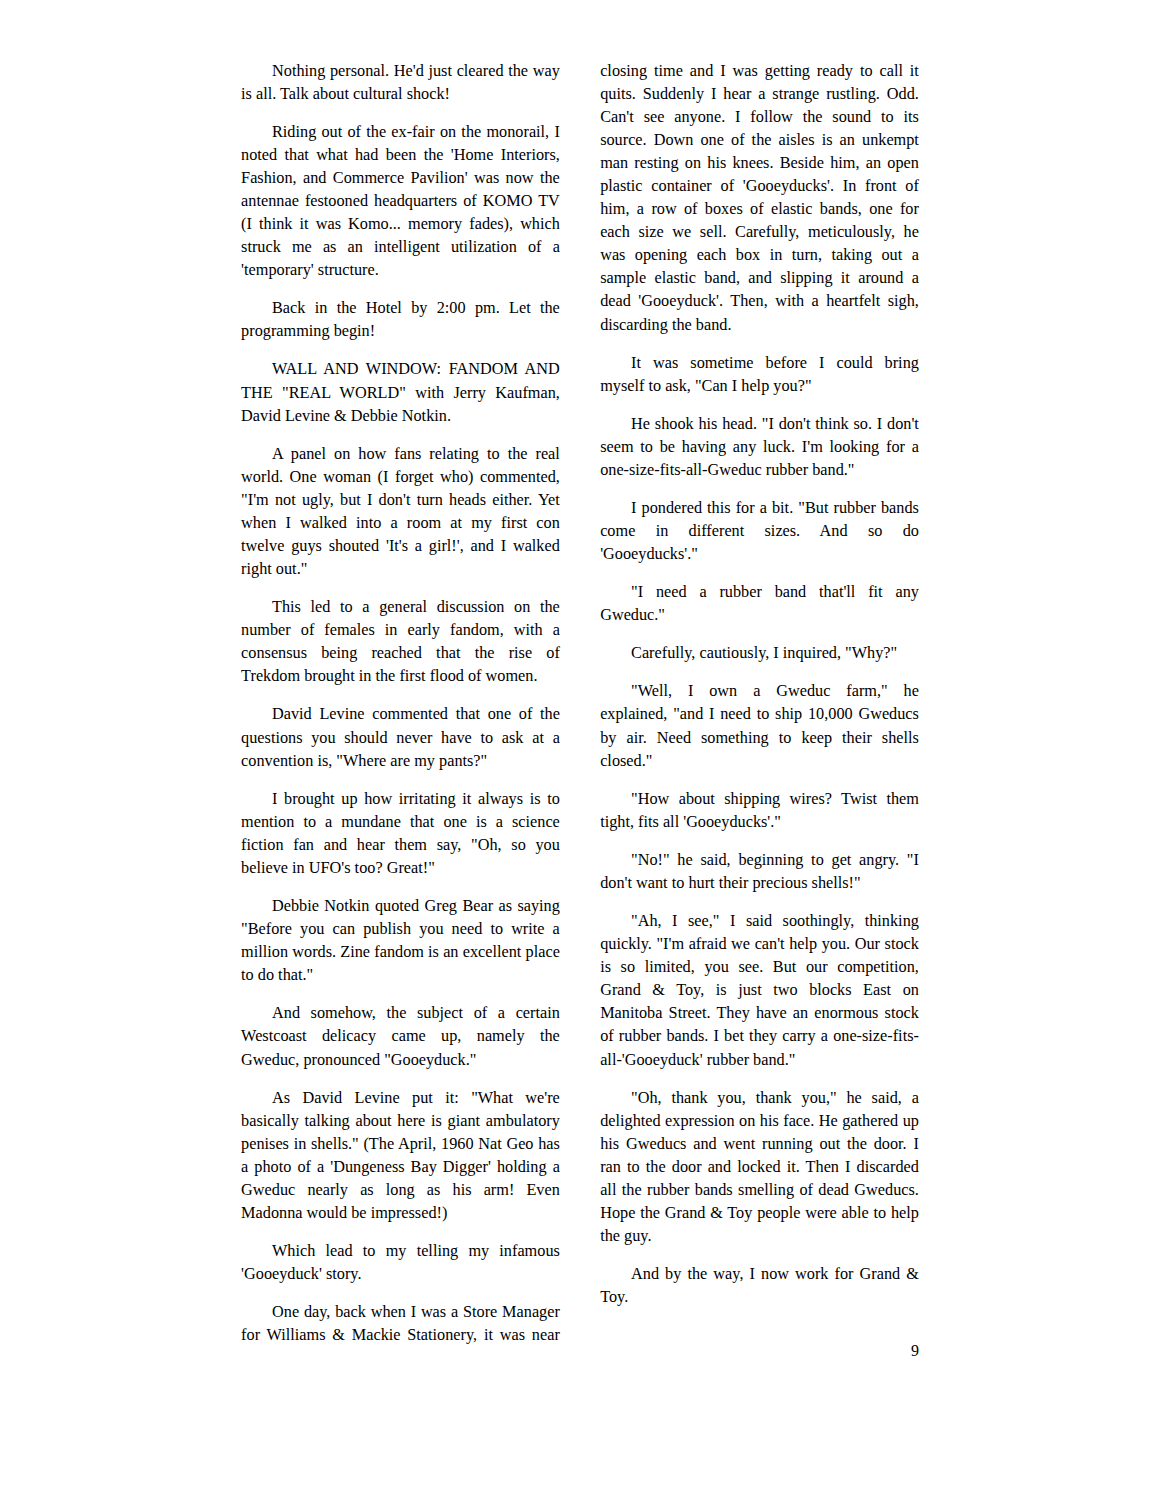Nothing personal. He'd just cleared the way is all. Talk about cultural shock!
Riding out of the ex-fair on the monorail, I noted that what had been the 'Home Interiors, Fashion, and Commerce Pavilion' was now the antennae festooned headquarters of KOMO TV (I think it was Komo... memory fades), which struck me as an intelligent utilization of a 'temporary' structure.
Back in the Hotel by 2:00 pm. Let the programming begin!
WALL AND WINDOW: FANDOM AND THE "REAL WORLD" with Jerry Kaufman, David Levine & Debbie Notkin.
A panel on how fans relating to the real world. One woman (I forget who) commented, "I'm not ugly, but I don't turn heads either. Yet when I walked into a room at my first con twelve guys shouted 'It's a girl!', and I walked right out."
This led to a general discussion on the number of females in early fandom, with a consensus being reached that the rise of Trekdom brought in the first flood of women.
David Levine commented that one of the questions you should never have to ask at a convention is, "Where are my pants?"
I brought up how irritating it always is to mention to a mundane that one is a science fiction fan and hear them say, "Oh, so you believe in UFO's too? Great!"
Debbie Notkin quoted Greg Bear as saying "Before you can publish you need to write a million words. Zine fandom is an excellent place to do that."
And somehow, the subject of a certain Westcoast delicacy came up, namely the Gweduc, pronounced "Gooeyduck."
As David Levine put it: "What we're basically talking about here is giant ambulatory penises in shells." (The April, 1960 Nat Geo has a photo of a 'Dungeness Bay Digger' holding a Gweduc nearly as long as his arm! Even Madonna would be impressed!)
Which lead to my telling my infamous 'Gooeyduck' story.
One day, back when I was a Store Manager for Williams & Mackie Stationery, it was near closing time and I was getting ready to call it quits. Suddenly I hear a strange rustling. Odd. Can't see anyone. I follow the sound to its source. Down one of the aisles is an unkempt man resting on his knees. Beside him, an open plastic container of 'Gooeyducks'. In front of him, a row of boxes of elastic bands, one for each size we sell. Carefully, meticulously, he was opening each box in turn, taking out a sample elastic band, and slipping it around a dead 'Gooeyduck'. Then, with a heartfelt sigh, discarding the band.
It was sometime before I could bring myself to ask, "Can I help you?"
He shook his head. "I don't think so. I don't seem to be having any luck. I'm looking for a one-size-fits-all-Gweduc rubber band."
I pondered this for a bit. "But rubber bands come in different sizes. And so do 'Gooeyducks'."
"I need a rubber band that'll fit any Gweduc."
Carefully, cautiously, I inquired, "Why?"
"Well, I own a Gweduc farm," he explained, "and I need to ship 10,000 Gweducs by air. Need something to keep their shells closed."
"How about shipping wires? Twist them tight, fits all 'Gooeyducks'."
"No!" he said, beginning to get angry. "I don't want to hurt their precious shells!"
"Ah, I see," I said soothingly, thinking quickly. "I'm afraid we can't help you. Our stock is so limited, you see. But our competition, Grand & Toy, is just two blocks East on Manitoba Street. They have an enormous stock of rubber bands. I bet they carry a one-size-fits-all-'Gooeyduck' rubber band."
"Oh, thank you, thank you," he said, a delighted expression on his face. He gathered up his Gweducs and went running out the door. I ran to the door and locked it. Then I discarded all the rubber bands smelling of dead Gweducs. Hope the Grand & Toy people were able to help the guy.
And by the way, I now work for Grand & Toy.
9